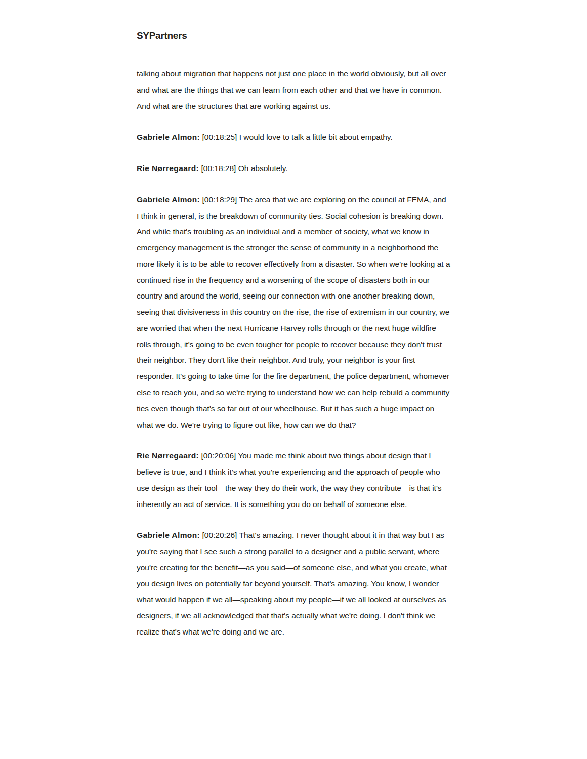SYPartners
talking about migration that happens not just one place in the world obviously, but all over and what are the things that we can learn from each other and that we have in common. And what are the structures that are working against us.
Gabriele Almon: [00:18:25] I would love to talk a little bit about empathy.
Rie Nørregaard: [00:18:28] Oh absolutely.
Gabriele Almon: [00:18:29] The area that we are exploring on the council at FEMA, and I think in general, is the breakdown of community ties. Social cohesion is breaking down. And while that's troubling as an individual and a member of society, what we know in emergency management is the stronger the sense of community in a neighborhood the more likely it is to be able to recover effectively from a disaster. So when we're looking at a continued rise in the frequency and a worsening of the scope of disasters both in our country and around the world, seeing our connection with one another breaking down, seeing that divisiveness in this country on the rise, the rise of extremism in our country, we are worried that when the next Hurricane Harvey rolls through or the next huge wildfire rolls through, it's going to be even tougher for people to recover because they don't trust their neighbor. They don't like their neighbor. And truly, your neighbor is your first responder. It's going to take time for the fire department, the police department, whomever else to reach you, and so we're trying to understand how we can help rebuild a community ties even though that's so far out of our wheelhouse. But it has such a huge impact on what we do. We're trying to figure out like, how can we do that?
Rie Nørregaard: [00:20:06] You made me think about two things about design that I believe is true, and I think it's what you're experiencing and the approach of people who use design as their tool—the way they do their work, the way they contribute—is that it's inherently an act of service. It is something you do on behalf of someone else.
Gabriele Almon: [00:20:26] That's amazing. I never thought about it in that way but I as you're saying that I see such a strong parallel to a designer and a public servant, where you're creating for the benefit—as you said—of someone else, and what you create, what you design lives on potentially far beyond yourself. That's amazing. You know, I wonder what would happen if we all—speaking about my people—if we all looked at ourselves as designers, if we all acknowledged that that's actually what we're doing. I don't think we realize that's what we're doing and we are.